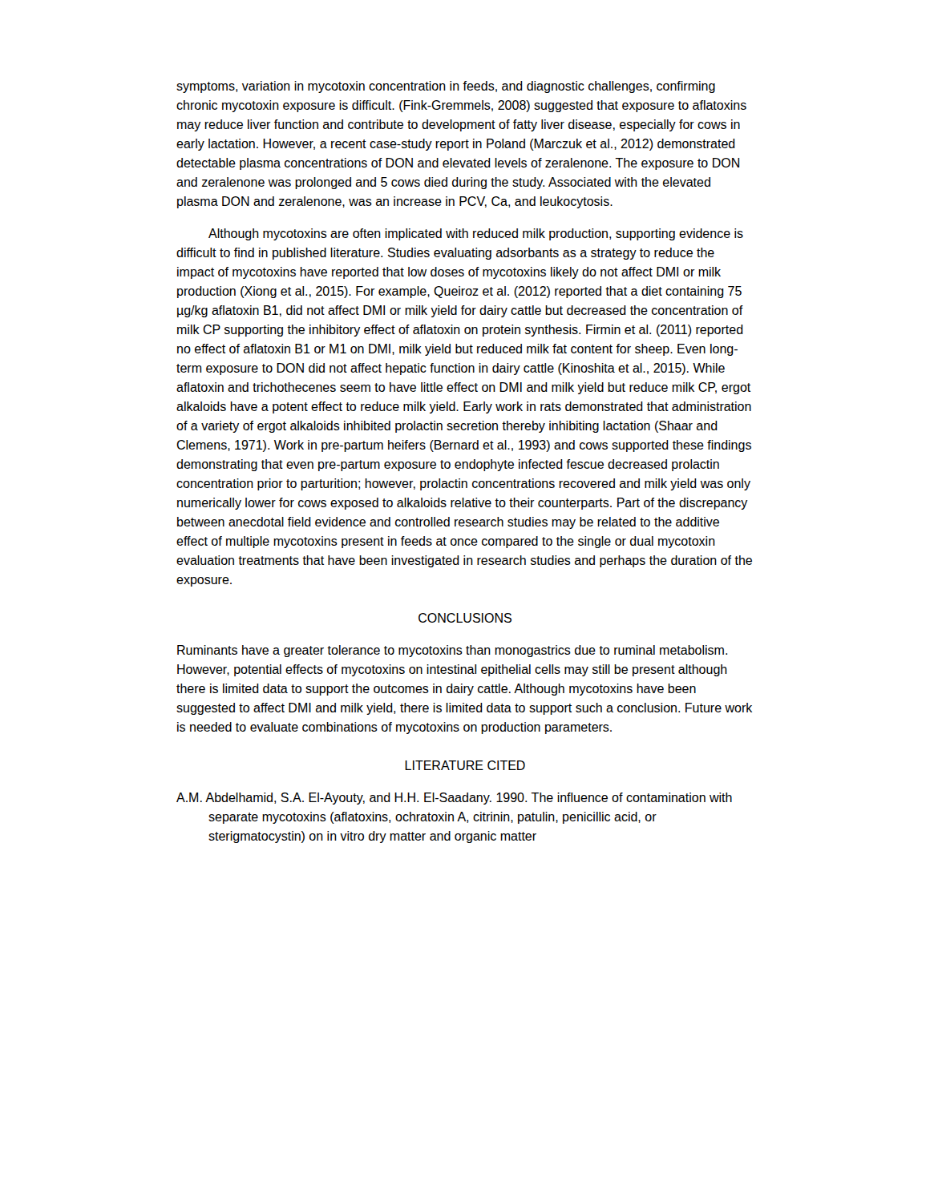symptoms, variation in mycotoxin concentration in feeds, and diagnostic challenges, confirming chronic mycotoxin exposure is difficult. (Fink-Gremmels, 2008) suggested that exposure to aflatoxins may reduce liver function and contribute to development of fatty liver disease, especially for cows in early lactation. However, a recent case-study report in Poland (Marczuk et al., 2012) demonstrated detectable plasma concentrations of DON and elevated levels of zeralenone. The exposure to DON and zeralenone was prolonged and 5 cows died during the study. Associated with the elevated plasma DON and zeralenone, was an increase in PCV, Ca, and leukocytosis.
Although mycotoxins are often implicated with reduced milk production, supporting evidence is difficult to find in published literature. Studies evaluating adsorbants as a strategy to reduce the impact of mycotoxins have reported that low doses of mycotoxins likely do not affect DMI or milk production (Xiong et al., 2015). For example, Queiroz et al. (2012) reported that a diet containing 75 µg/kg aflatoxin B1, did not affect DMI or milk yield for dairy cattle but decreased the concentration of milk CP supporting the inhibitory effect of aflatoxin on protein synthesis. Firmin et al. (2011) reported no effect of aflatoxin B1 or M1 on DMI, milk yield but reduced milk fat content for sheep. Even long-term exposure to DON did not affect hepatic function in dairy cattle (Kinoshita et al., 2015). While aflatoxin and trichothecenes seem to have little effect on DMI and milk yield but reduce milk CP, ergot alkaloids have a potent effect to reduce milk yield. Early work in rats demonstrated that administration of a variety of ergot alkaloids inhibited prolactin secretion thereby inhibiting lactation (Shaar and Clemens, 1971). Work in pre-partum heifers (Bernard et al., 1993) and cows supported these findings demonstrating that even pre-partum exposure to endophyte infected fescue decreased prolactin concentration prior to parturition; however, prolactin concentrations recovered and milk yield was only numerically lower for cows exposed to alkaloids relative to their counterparts. Part of the discrepancy between anecdotal field evidence and controlled research studies may be related to the additive effect of multiple mycotoxins present in feeds at once compared to the single or dual mycotoxin evaluation treatments that have been investigated in research studies and perhaps the duration of the exposure.
CONCLUSIONS
Ruminants have a greater tolerance to mycotoxins than monogastrics due to ruminal metabolism. However, potential effects of mycotoxins on intestinal epithelial cells may still be present although there is limited data to support the outcomes in dairy cattle. Although mycotoxins have been suggested to affect DMI and milk yield, there is limited data to support such a conclusion. Future work is needed to evaluate combinations of mycotoxins on production parameters.
LITERATURE CITED
A.M. Abdelhamid, S.A. El-Ayouty, and H.H. El-Saadany. 1990. The influence of contamination with separate mycotoxins (aflatoxins, ochratoxin A, citrinin, patulin, penicillic acid, or sterigmatocystin) on in vitro dry matter and organic matter